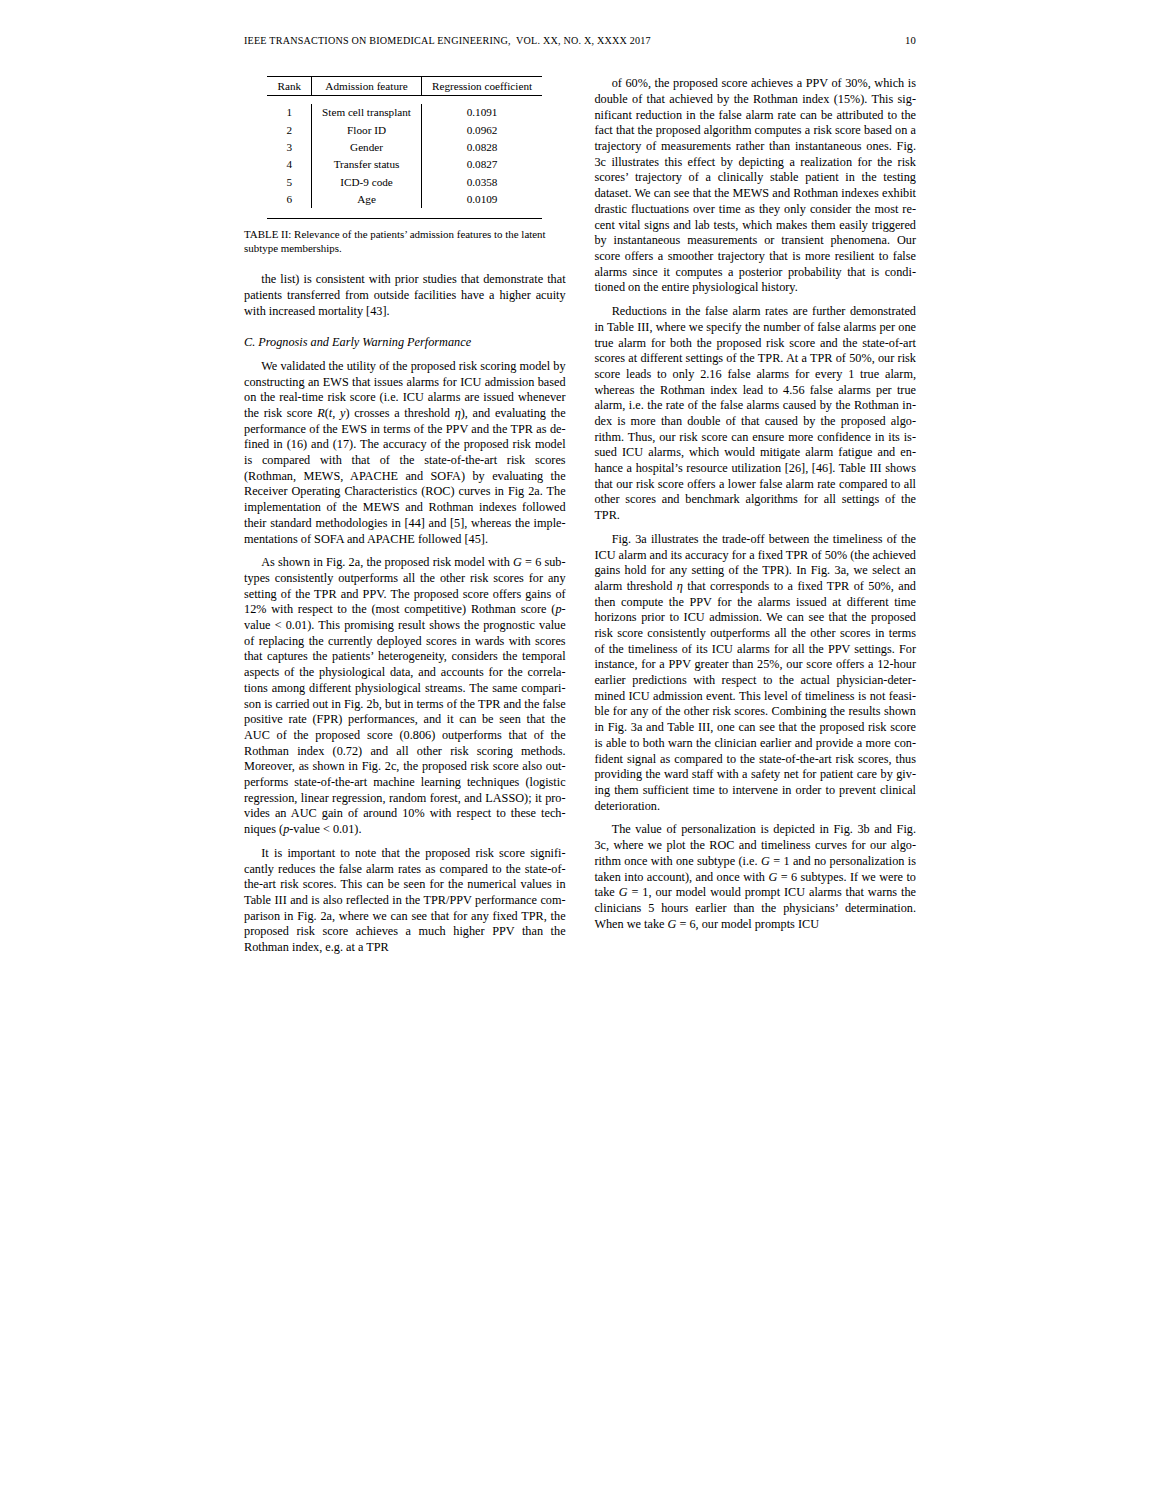IEEE TRANSACTIONS ON BIOMEDICAL ENGINEERING, VOL. XX, NO. X, XXXX 2017
10
| Rank | Admission feature | Regression coefficient |
| --- | --- | --- |
| 1 | Stem cell transplant | 0.1091 |
| 2 | Floor ID | 0.0962 |
| 3 | Gender | 0.0828 |
| 4 | Transfer status | 0.0827 |
| 5 | ICD-9 code | 0.0358 |
| 6 | Age | 0.0109 |
TABLE II: Relevance of the patients’ admission features to the latent subtype memberships.
the list) is consistent with prior studies that demonstrate that patients transferred from outside facilities have a higher acuity with increased mortality [43].
C. Prognosis and Early Warning Performance
We validated the utility of the proposed risk scoring model by constructing an EWS that issues alarms for ICU admission based on the real-time risk score (i.e. ICU alarms are issued whenever the risk score R(t, y) crosses a threshold η), and evaluating the performance of the EWS in terms of the PPV and the TPR as defined in (16) and (17). The accuracy of the proposed risk model is compared with that of the state-of-the-art risk scores (Rothman, MEWS, APACHE and SOFA) by evaluating the Receiver Operating Characteristics (ROC) curves in Fig 2a. The implementation of the MEWS and Rothman indexes followed their standard methodologies in [44] and [5], whereas the implementations of SOFA and APACHE followed [45].
As shown in Fig. 2a, the proposed risk model with G = 6 subtypes consistently outperforms all the other risk scores for any setting of the TPR and PPV. The proposed score offers gains of 12% with respect to the (most competitive) Rothman score (p-value < 0.01). This promising result shows the prognostic value of replacing the currently deployed scores in wards with scores that captures the patients’ heterogeneity, considers the temporal aspects of the physiological data, and accounts for the correlations among different physiological streams. The same comparison is carried out in Fig. 2b, but in terms of the TPR and the false positive rate (FPR) performances, and it can be seen that the AUC of the proposed score (0.806) outperforms that of the Rothman index (0.72) and all other risk scoring methods. Moreover, as shown in Fig. 2c, the proposed risk score also outperforms state-of-the-art machine learning techniques (logistic regression, linear regression, random forest, and LASSO); it provides an AUC gain of around 10% with respect to these techniques (p-value < 0.01).
It is important to note that the proposed risk score significantly reduces the false alarm rates as compared to the state-of-the-art risk scores. This can be seen for the numerical values in Table III and is also reflected in the TPR/PPV performance comparison in Fig. 2a, where we can see that for any fixed TPR, the proposed risk score achieves a much higher PPV than the Rothman index, e.g. at a TPR
of 60%, the proposed score achieves a PPV of 30%, which is double of that achieved by the Rothman index (15%). This significant reduction in the false alarm rate can be attributed to the fact that the proposed algorithm computes a risk score based on a trajectory of measurements rather than instantaneous ones. Fig. 3c illustrates this effect by depicting a realization for the risk scores’ trajectory of a clinically stable patient in the testing dataset. We can see that the MEWS and Rothman indexes exhibit drastic fluctuations over time as they only consider the most recent vital signs and lab tests, which makes them easily triggered by instantaneous measurements or transient phenomena. Our score offers a smoother trajectory that is more resilient to false alarms since it computes a posterior probability that is conditioned on the entire physiological history.
Reductions in the false alarm rates are further demonstrated in Table III, where we specify the number of false alarms per one true alarm for both the proposed risk score and the state-of-art scores at different settings of the TPR. At a TPR of 50%, our risk score leads to only 2.16 false alarms for every 1 true alarm, whereas the Rothman index lead to 4.56 false alarms per true alarm, i.e. the rate of the false alarms caused by the Rothman index is more than double of that caused by the proposed algorithm. Thus, our risk score can ensure more confidence in its issued ICU alarms, which would mitigate alarm fatigue and enhance a hospital’s resource utilization [26], [46]. Table III shows that our risk score offers a lower false alarm rate compared to all other scores and benchmark algorithms for all settings of the TPR.
Fig. 3a illustrates the trade-off between the timeliness of the ICU alarm and its accuracy for a fixed TPR of 50% (the achieved gains hold for any setting of the TPR). In Fig. 3a, we select an alarm threshold η that corresponds to a fixed TPR of 50%, and then compute the PPV for the alarms issued at different time horizons prior to ICU admission. We can see that the proposed risk score consistently outperforms all the other scores in terms of the timeliness of its ICU alarms for all the PPV settings. For instance, for a PPV greater than 25%, our score offers a 12-hour earlier predictions with respect to the actual physician-determined ICU admission event. This level of timeliness is not feasible for any of the other risk scores. Combining the results shown in Fig. 3a and Table III, one can see that the proposed risk score is able to both warn the clinician earlier and provide a more confident signal as compared to the state-of-the-art risk scores, thus providing the ward staff with a safety net for patient care by giving them sufficient time to intervene in order to prevent clinical deterioration.
The value of personalization is depicted in Fig. 3b and Fig. 3c, where we plot the ROC and timeliness curves for our algorithm once with one subtype (i.e. G = 1 and no personalization is taken into account), and once with G = 6 subtypes. If we were to take G = 1, our model would prompt ICU alarms that warns the clinicians 5 hours earlier than the physicians’ determination. When we take G = 6, our model prompts ICU